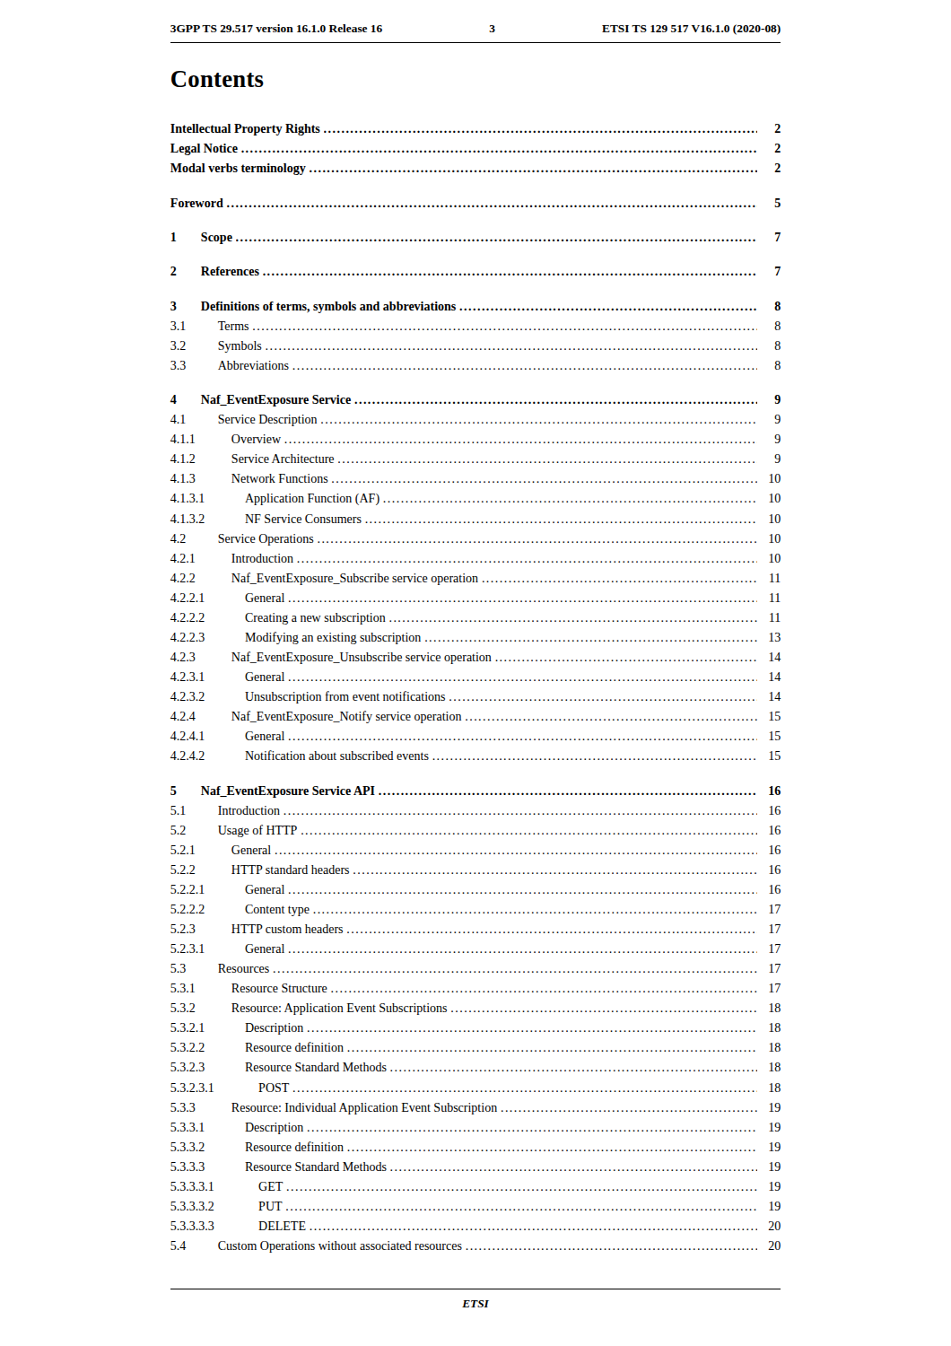3GPP TS 29.517 version 16.1.0 Release 16
3
ETSI TS 129 517 V16.1.0 (2020-08)
Contents
Intellectual Property Rights.................................................................................................................. 2
Legal Notice..................................................................................................................................... 2
Modal verbs terminology....................................................................................................................... 2
Foreword......................................................................................................................................... 5
1 Scope.............................................................................................................................................. 7
2 References..................................................................................................................................... 7
3 Definitions of terms, symbols and abbreviations..................................................................... 8
3.1 Terms............................................................................................................................................. 8
3.2 Symbols......................................................................................................................................... 8
3.3 Abbreviations.............................................................................................................................. 8
4 Naf_EventExposure Service....................................................................................................... 9
4.1 Service Description..................................................................................................................... 9
4.1.1 Overview................................................................................................................................. 9
4.1.2 Service Architecture............................................................................................................. 9
4.1.3 Network Functions.............................................................................................................. 10
4.1.3.1 Application Function (AF)............................................................................................. 10
4.1.3.2 NF Service Consumers..................................................................................................... 10
4.2 Service Operations..................................................................................................................... 10
4.2.1 Introduction............................................................................................................................. 10
4.2.2 Naf_EventExposure_Subscribe service operation..................................................................... 11
4.2.2.1 General............................................................................................................................. 11
4.2.2.2 Creating a new subscription............................................................................................. 11
4.2.2.3 Modifying an existing subscription................................................................................. 13
4.2.3 Naf_EventExposure_Unsubscribe service operation................................................................. 14
4.2.3.1 General............................................................................................................................. 14
4.2.3.2 Unsubscription from event notifications......................................................................... 14
4.2.4 Naf_EventExposure_Notify service operation......................................................................... 15
4.2.4.1 General............................................................................................................................. 15
4.2.4.2 Notification about subscribed events............................................................................. 15
5 Naf_EventExposure Service API............................................................................................. 16
5.1 Introduction................................................................................................................................. 16
5.2 Usage of HTTP......................................................................................................................... 16
5.2.1 General..................................................................................................................................... 16
5.2.2 HTTP standard headers......................................................................................................... 16
5.2.2.1 General............................................................................................................................. 16
5.2.2.2 Content type................................................................................................................. 17
5.2.3 HTTP custom headers............................................................................................................. 17
5.2.3.1 General............................................................................................................................. 17
5.3 Resources................................................................................................................................. 17
5.3.1 Resource Structure................................................................................................................. 17
5.3.2 Resource: Application Event Subscriptions......................................................................... 18
5.3.2.1 Description................................................................................................................. 18
5.3.2.2 Resource definition......................................................................................................... 18
5.3.2.3 Resource Standard Methods............................................................................................. 18
5.3.2.3.1 POST............................................................................................................................. 18
5.3.3 Resource: Individual Application Event Subscription............................................................. 19
5.3.3.1 Description................................................................................................................. 19
5.3.3.2 Resource definition......................................................................................................... 19
5.3.3.3 Resource Standard Methods............................................................................................. 19
5.3.3.3.1 GET............................................................................................................................. 19
5.3.3.3.2 PUT............................................................................................................................. 19
5.3.3.3.3 DELETE................................................................................................................. 20
5.4 Custom Operations without associated resources......................................................................... 20
ETSI